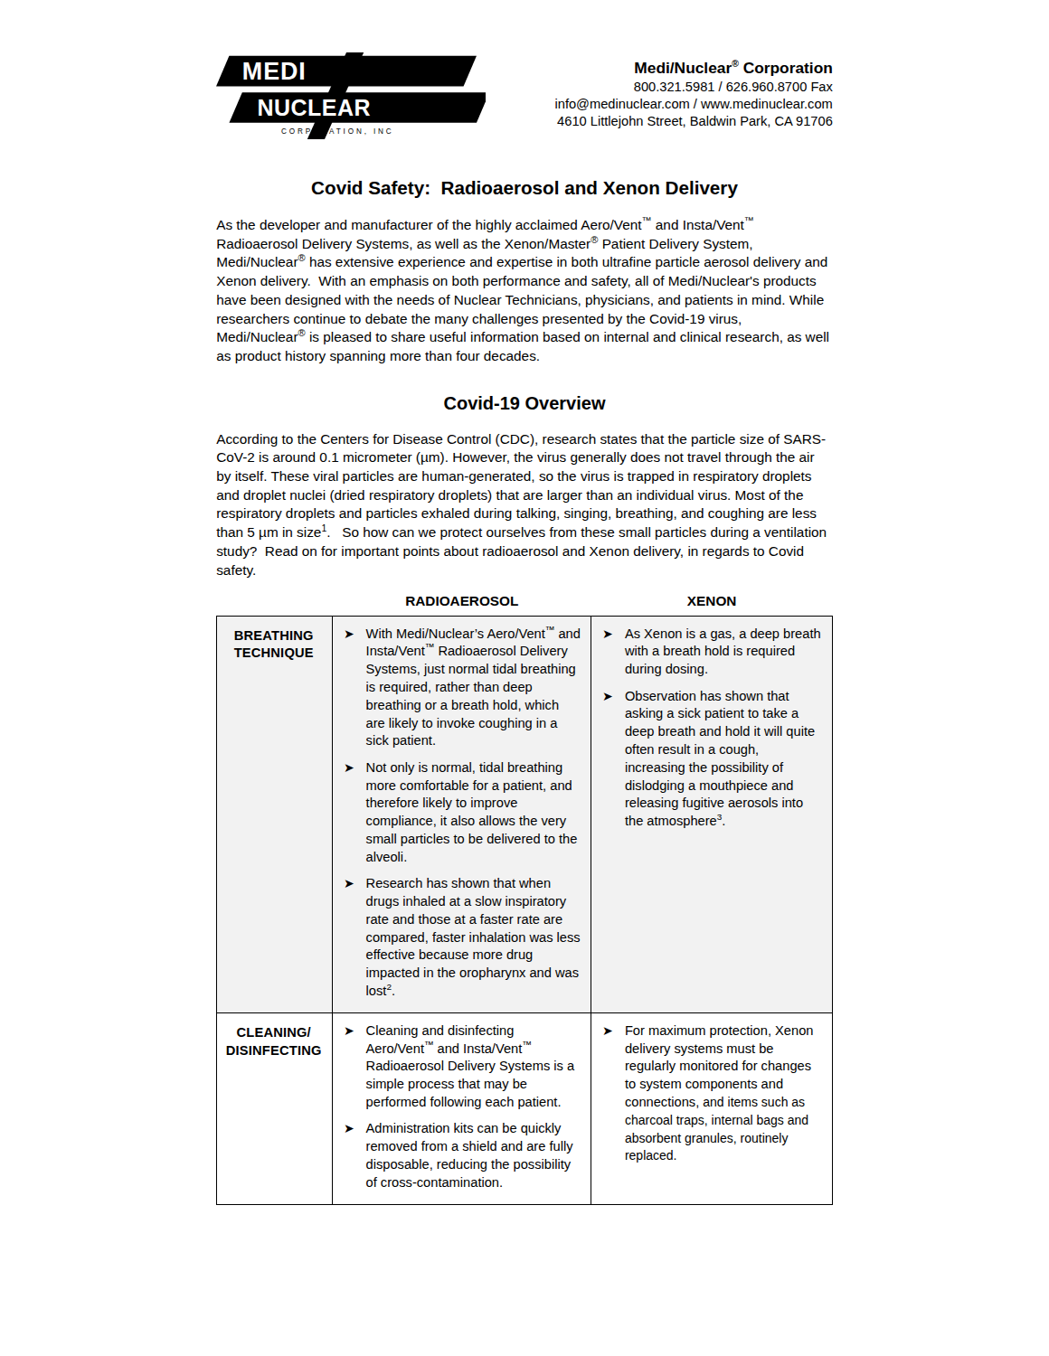MEDI NUCLEAR ® CORPORATION, INC
Medi/Nuclear® Corporation
800.321.5981 / 626.960.8700 Fax
info@medinuclear.com / www.medinuclear.com
4610 Littlejohn Street, Baldwin Park, CA 91706
Covid Safety: Radioaerosol and Xenon Delivery
As the developer and manufacturer of the highly acclaimed Aero/Vent™ and Insta/Vent™ Radioaerosol Delivery Systems, as well as the Xenon/Master® Patient Delivery System, Medi/Nuclear® has extensive experience and expertise in both ultrafine particle aerosol delivery and Xenon delivery. With an emphasis on both performance and safety, all of Medi/Nuclear's products have been designed with the needs of Nuclear Technicians, physicians, and patients in mind. While researchers continue to debate the many challenges presented by the Covid-19 virus, Medi/Nuclear® is pleased to share useful information based on internal and clinical research, as well as product history spanning more than four decades.
Covid-19 Overview
According to the Centers for Disease Control (CDC), research states that the particle size of SARS-CoV-2 is around 0.1 micrometer (µm). However, the virus generally does not travel through the air by itself. These viral particles are human-generated, so the virus is trapped in respiratory droplets and droplet nuclei (dried respiratory droplets) that are larger than an individual virus. Most of the respiratory droplets and particles exhaled during talking, singing, breathing, and coughing are less than 5 µm in size1. So how can we protect ourselves from these small particles during a ventilation study? Read on for important points about radioaerosol and Xenon delivery, in regards to Covid safety.
| | RADIOAEROSOL | XENON |
| --- | --- | --- |
| BREATHING TECHNIQUE | With Medi/Nuclear’s Aero/Vent ™ and Insta/Vent ™ Radioaerosol Delivery Systems, just normal tidal breathing is required, rather than deep breathing or a breath hold, which are likely to invoke coughing in a sick patient. Not only is normal, tidal breathing more comfortable for a patient, and therefore likely to improve compliance, it also allows the very small particles to be delivered to the alveoli. Research has shown that when drugs inhaled at a slow inspiratory rate and those at a faster rate are compared, faster inhalation was less effective because more drug impacted in the oropharynx and was lost 2 . | As Xenon is a gas, a deep breath with a breath hold is required during dosing. Observation has shown that asking a sick patient to take a deep breath and hold it will quite often result in a cough, increasing the possibility of dislodging a mouthpiece and releasing fugitive aerosols into the atmosphere 3 . |
| CLEANING/ DISINFECTING | Cleaning and disinfecting Aero/Vent ™ and Insta/Vent ™ Radioaerosol Delivery Systems is a simple process that may be performed following each patient. Administration kits can be quickly removed from a shield and are fully disposable, reducing the possibility of cross-contamination. | For maximum protection, Xenon delivery systems must be regularly monitored for changes to system components and connections, and items such as charcoal traps, internal bags and absorbent granules, routinely replaced. |